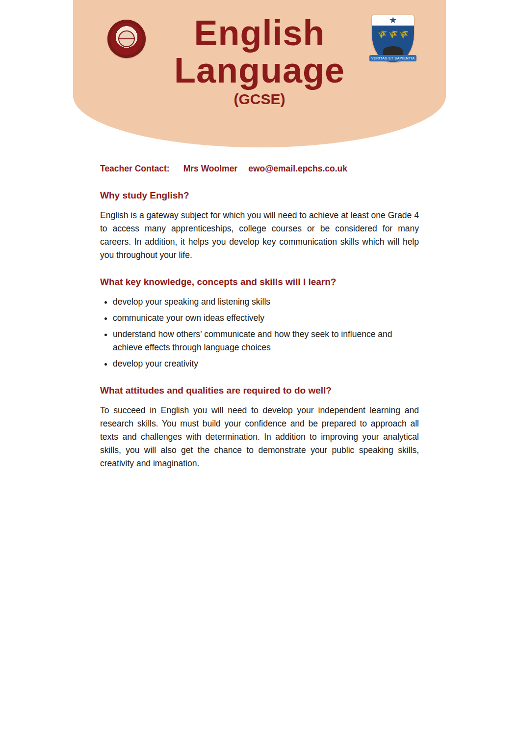★
🌾🌾🌾
VERITAS ET SAPIENTIA
English
Language
(GCSE)
Teacher Contact:Mrs Woolmer ewo@email.epchs.co.uk
Why study English?
English is a gateway subject for which you will need to achieve at least one Grade 4 to access many apprenticeships, college courses or be considered for many careers. In addition, it helps you develop key communication skills which will help you throughout your life.
What key knowledge, concepts and skills will I learn?
develop your speaking and listening skills
communicate your own ideas effectively
understand how others’ communicate and how they seek to influence and achieve effects through language choices
develop your creativity
What attitudes and qualities are required to do well?
To succeed in English you will need to develop your independent learning and research skills. You must build your confidence and be prepared to approach all texts and challenges with determination. In addition to improving your analytical skills, you will also get the chance to demonstrate your public speaking skills, creativity and imagination.